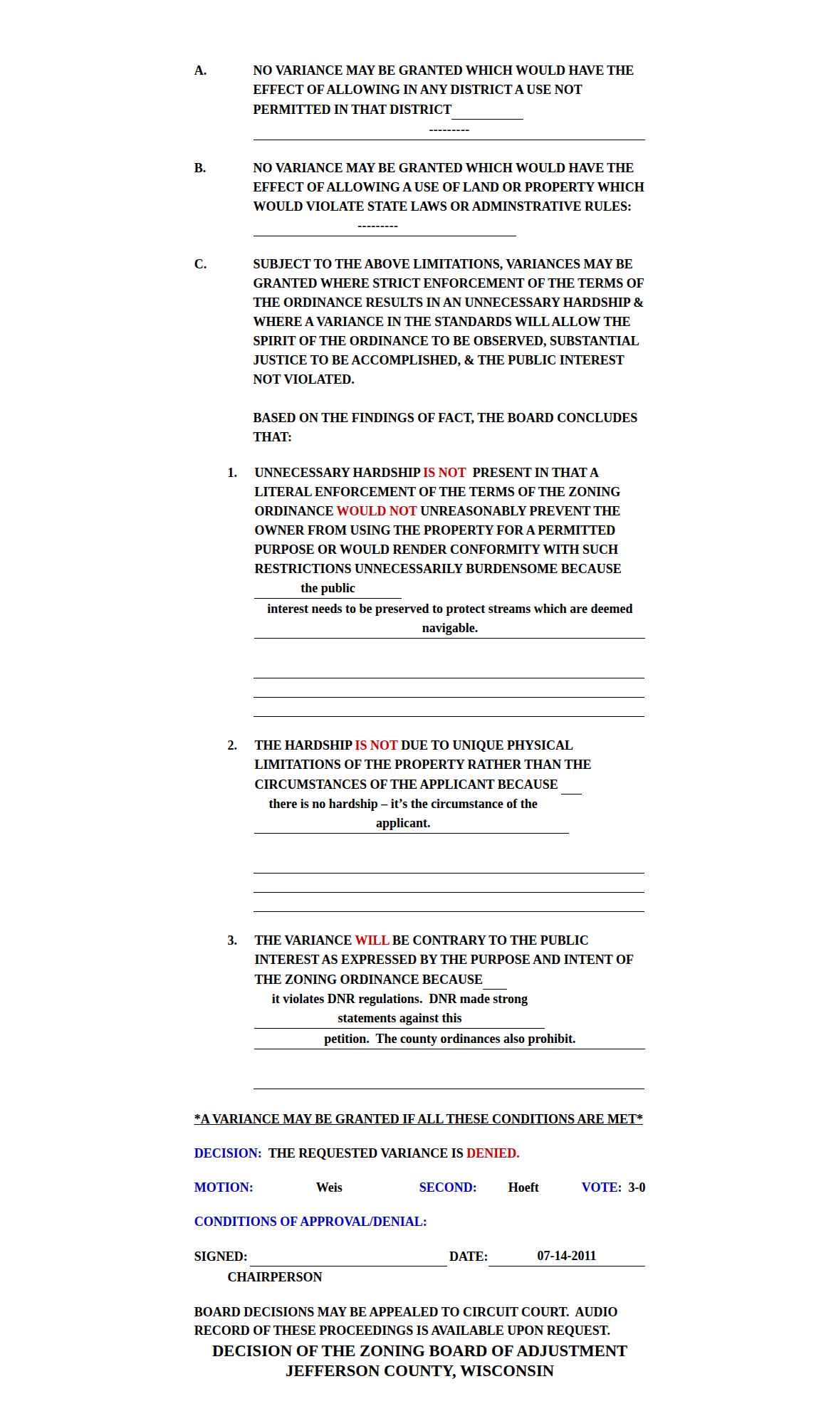A.
NO VARIANCE MAY BE GRANTED WHICH WOULD HAVE THE EFFECT OF ALLOWING IN ANY DISTRICT A USE NOT PERMITTED IN THAT DISTRICT
---------
B.
NO VARIANCE MAY BE GRANTED WHICH WOULD HAVE THE EFFECT OF ALLOWING A USE OF LAND OR PROPERTY WHICH WOULD VIOLATE STATE LAWS OR ADMINSTRATIVE RULES: ---------
C.
SUBJECT TO THE ABOVE LIMITATIONS, VARIANCES MAY BE GRANTED WHERE STRICT ENFORCEMENT OF THE TERMS OF THE ORDINANCE RESULTS IN AN UNNECESSARY HARDSHIP & WHERE A VARIANCE IN THE STANDARDS WILL ALLOW THE SPIRIT OF THE ORDINANCE TO BE OBSERVED, SUBSTANTIAL JUSTICE TO BE ACCOMPLISHED, & THE PUBLIC INTEREST NOT VIOLATED.
BASED ON THE FINDINGS OF FACT, THE BOARD CONCLUDES THAT:
1.
UNNECESSARY HARDSHIP IS NOT PRESENT IN THAT A LITERAL ENFORCEMENT OF THE TERMS OF THE ZONING ORDINANCE WOULD NOT UNREASONABLY PREVENT THE OWNER FROM USING THE PROPERTY FOR A PERMITTED PURPOSE OR WOULD RENDER CONFORMITY WITH SUCH RESTRICTIONS UNNECESSARILY BURDENSOME BECAUSE the public
interest needs to be preserved to protect streams which are deemed navigable.
2.
THE HARDSHIP IS NOT DUE TO UNIQUE PHYSICAL LIMITATIONS OF THE PROPERTY RATHER THAN THE CIRCUMSTANCES OF THE APPLICANT BECAUSE there is no hardship – it’s the circumstance of the applicant.
3.
THE VARIANCE WILL BE CONTRARY TO THE PUBLIC INTEREST AS EXPRESSED BY THE PURPOSE AND INTENT OF THE ZONING ORDINANCE BECAUSE it violates DNR regulations. DNR made strong statements against this
petition. The county ordinances also prohibit.
*A VARIANCE MAY BE GRANTED IF ALL THESE CONDITIONS ARE MET*
DECISION: THE REQUESTED VARIANCE IS DENIED.
| MOTION: | | Weis | | SECOND: | | Hoeft | | VOTE: 3-0 | |
CONDITIONS OF APPROVAL/DENIAL:
SIGNED:
DATE:
07-14-2011
CHAIRPERSON
BOARD DECISIONS MAY BE APPEALED TO CIRCUIT COURT. AUDIO RECORD OF THESE PROCEEDINGS IS AVAILABLE UPON REQUEST.
DECISION OF THE ZONING BOARD OF ADJUSTMENT
JEFFERSON COUNTY, WISCONSIN